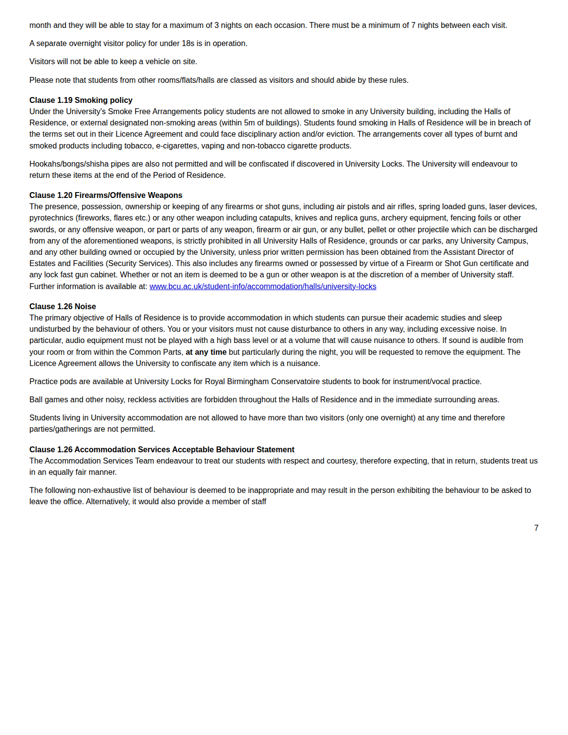month and they will be able to stay for a maximum of 3 nights on each occasion. There must be a minimum of 7 nights between each visit.
A separate overnight visitor policy for under 18s is in operation.
Visitors will not be able to keep a vehicle on site.
Please note that students from other rooms/flats/halls are classed as visitors and should abide by these rules.
Clause 1.19 Smoking policy
Under the University's Smoke Free Arrangements policy students are not allowed to smoke in any University building, including the Halls of Residence, or external designated non-smoking areas (within 5m of buildings). Students found smoking in Halls of Residence will be in breach of the terms set out in their Licence Agreement and could face disciplinary action and/or eviction. The arrangements cover all types of burnt and smoked products including tobacco, e-cigarettes, vaping and non-tobacco cigarette products.
Hookahs/bongs/shisha pipes are also not permitted and will be confiscated if discovered in University Locks. The University will endeavour to return these items at the end of the Period of Residence.
Clause 1.20 Firearms/Offensive Weapons
The presence, possession, ownership or keeping of any firearms or shot guns, including air pistols and air rifles, spring loaded guns, laser devices, pyrotechnics (fireworks, flares etc.) or any other weapon including catapults, knives and replica guns, archery equipment, fencing foils or other swords, or any offensive weapon, or part or parts of any weapon, firearm or air gun, or any bullet, pellet or other projectile which can be discharged from any of the aforementioned weapons, is strictly prohibited in all University Halls of Residence, grounds or car parks, any University Campus, and any other building owned or occupied by the University, unless prior written permission has been obtained from the Assistant Director of Estates and Facilities (Security Services). This also includes any firearms owned or possessed by virtue of a Firearm or Shot Gun certificate and any lock fast gun cabinet. Whether or not an item is deemed to be a gun or other weapon is at the discretion of a member of University staff. Further information is available at: www.bcu.ac.uk/student-info/accommodation/halls/university-locks
Clause 1.26 Noise
The primary objective of Halls of Residence is to provide accommodation in which students can pursue their academic studies and sleep undisturbed by the behaviour of others. You or your visitors must not cause disturbance to others in any way, including excessive noise. In particular, audio equipment must not be played with a high bass level or at a volume that will cause nuisance to others. If sound is audible from your room or from within the Common Parts, at any time but particularly during the night, you will be requested to remove the equipment. The Licence Agreement allows the University to confiscate any item which is a nuisance.
Practice pods are available at University Locks for Royal Birmingham Conservatoire students to book for instrument/vocal practice.
Ball games and other noisy, reckless activities are forbidden throughout the Halls of Residence and in the immediate surrounding areas.
Students living in University accommodation are not allowed to have more than two visitors (only one overnight) at any time and therefore parties/gatherings are not permitted.
Clause 1.26 Accommodation Services Acceptable Behaviour Statement
The Accommodation Services Team endeavour to treat our students with respect and courtesy, therefore expecting, that in return, students treat us in an equally fair manner.
The following non-exhaustive list of behaviour is deemed to be inappropriate and may result in the person exhibiting the behaviour to be asked to leave the office. Alternatively, it would also provide a member of staff
7